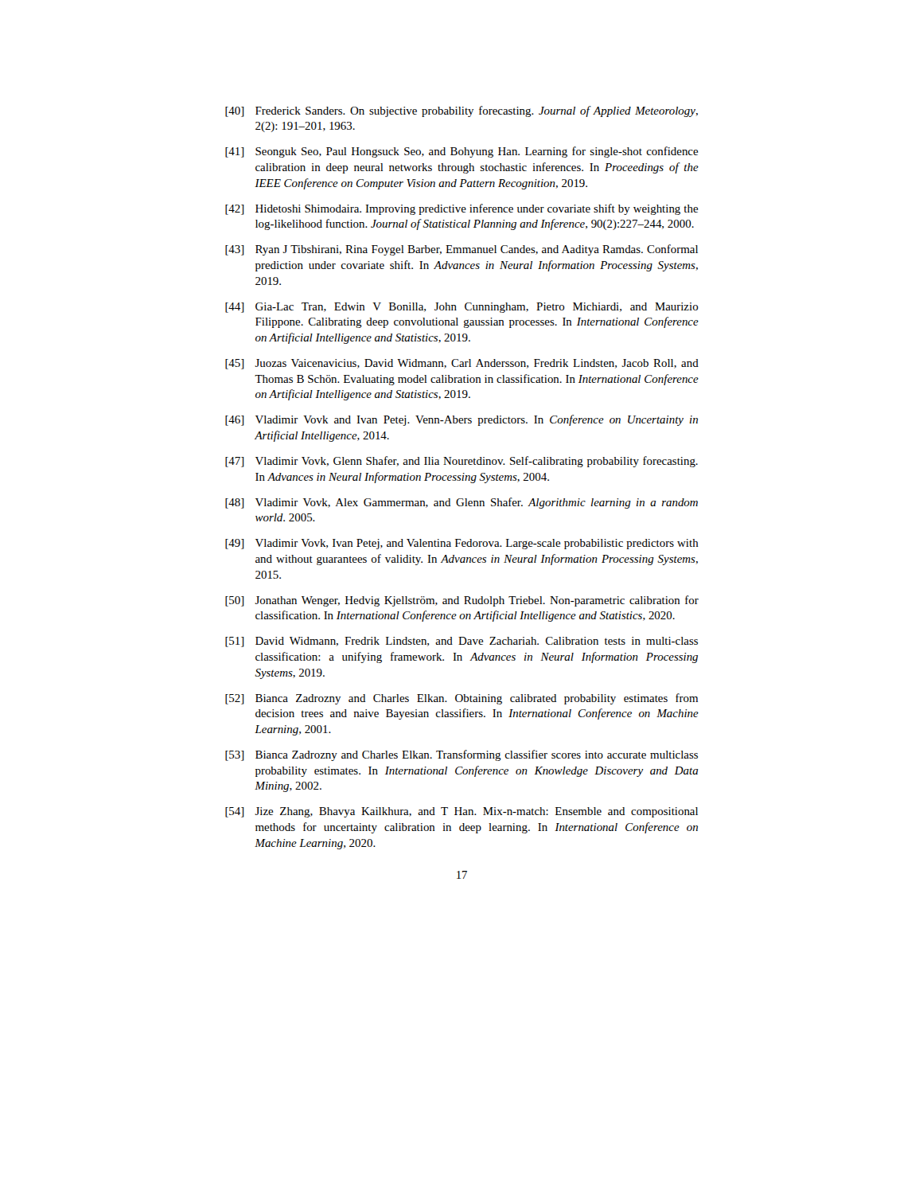[40] Frederick Sanders. On subjective probability forecasting. Journal of Applied Meteorology, 2(2): 191–201, 1963.
[41] Seonguk Seo, Paul Hongsuck Seo, and Bohyung Han. Learning for single-shot confidence calibration in deep neural networks through stochastic inferences. In Proceedings of the IEEE Conference on Computer Vision and Pattern Recognition, 2019.
[42] Hidetoshi Shimodaira. Improving predictive inference under covariate shift by weighting the log-likelihood function. Journal of Statistical Planning and Inference, 90(2):227–244, 2000.
[43] Ryan J Tibshirani, Rina Foygel Barber, Emmanuel Candes, and Aaditya Ramdas. Conformal prediction under covariate shift. In Advances in Neural Information Processing Systems, 2019.
[44] Gia-Lac Tran, Edwin V Bonilla, John Cunningham, Pietro Michiardi, and Maurizio Filippone. Calibrating deep convolutional gaussian processes. In International Conference on Artificial Intelligence and Statistics, 2019.
[45] Juozas Vaicenavicius, David Widmann, Carl Andersson, Fredrik Lindsten, Jacob Roll, and Thomas B Schön. Evaluating model calibration in classification. In International Conference on Artificial Intelligence and Statistics, 2019.
[46] Vladimir Vovk and Ivan Petej. Venn-Abers predictors. In Conference on Uncertainty in Artificial Intelligence, 2014.
[47] Vladimir Vovk, Glenn Shafer, and Ilia Nouretdinov. Self-calibrating probability forecasting. In Advances in Neural Information Processing Systems, 2004.
[48] Vladimir Vovk, Alex Gammerman, and Glenn Shafer. Algorithmic learning in a random world. 2005.
[49] Vladimir Vovk, Ivan Petej, and Valentina Fedorova. Large-scale probabilistic predictors with and without guarantees of validity. In Advances in Neural Information Processing Systems, 2015.
[50] Jonathan Wenger, Hedvig Kjellström, and Rudolph Triebel. Non-parametric calibration for classification. In International Conference on Artificial Intelligence and Statistics, 2020.
[51] David Widmann, Fredrik Lindsten, and Dave Zachariah. Calibration tests in multi-class classification: a unifying framework. In Advances in Neural Information Processing Systems, 2019.
[52] Bianca Zadrozny and Charles Elkan. Obtaining calibrated probability estimates from decision trees and naive Bayesian classifiers. In International Conference on Machine Learning, 2001.
[53] Bianca Zadrozny and Charles Elkan. Transforming classifier scores into accurate multiclass probability estimates. In International Conference on Knowledge Discovery and Data Mining, 2002.
[54] Jize Zhang, Bhavya Kailkhura, and T Han. Mix-n-match: Ensemble and compositional methods for uncertainty calibration in deep learning. In International Conference on Machine Learning, 2020.
17